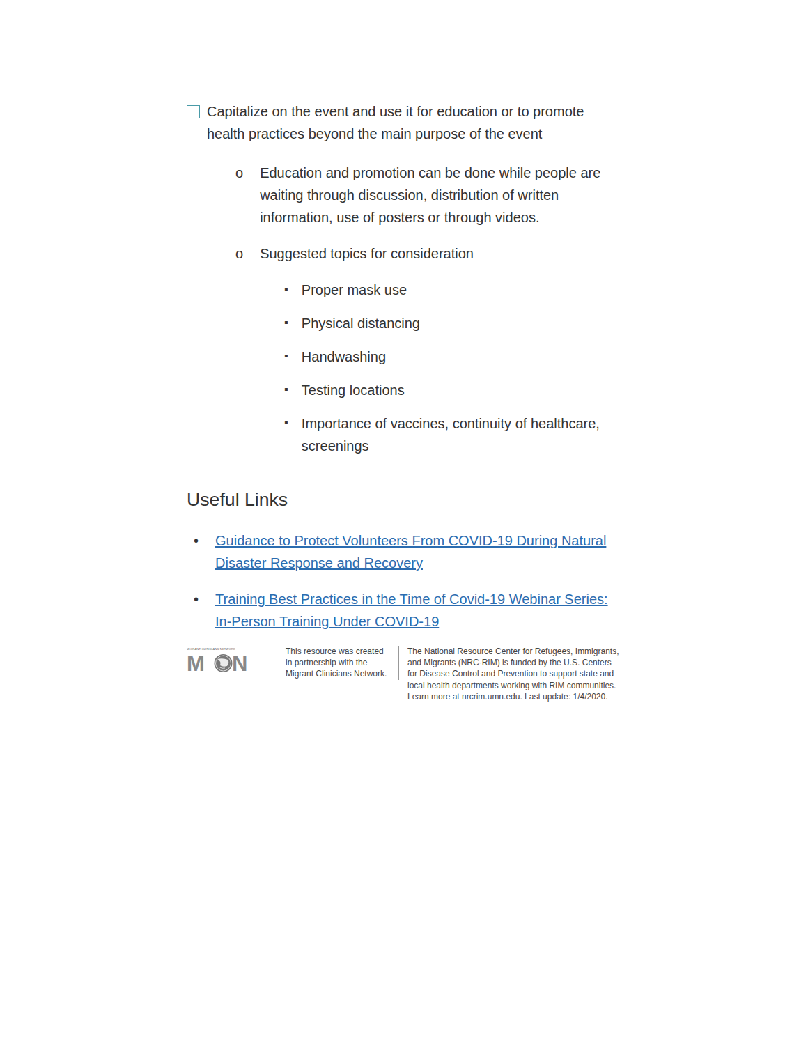Capitalize on the event and use it for education or to promote health practices beyond the main purpose of the event
o Education and promotion can be done while people are waiting through discussion, distribution of written information, use of posters or through videos.
o Suggested topics for consideration
▪ Proper mask use
▪ Physical distancing
▪ Handwashing
▪ Testing locations
▪ Importance of vaccines, continuity of healthcare, screenings
Useful Links
Guidance to Protect Volunteers From COVID-19 During Natural Disaster Response and Recovery
Training Best Practices in the Time of Covid-19 Webinar Series: In-Person Training Under COVID-19
MIGRANT CLINICIANS NETWORK M N
This resource was created in partnership with the Migrant Clinicians Network.
The National Resource Center for Refugees, Immigrants, and Migrants (NRC-RIM) is funded by the U.S. Centers for Disease Control and Prevention to support state and local health departments working with RIM communities. Learn more at nrcrim.umn.edu. Last update: 1/4/2020.